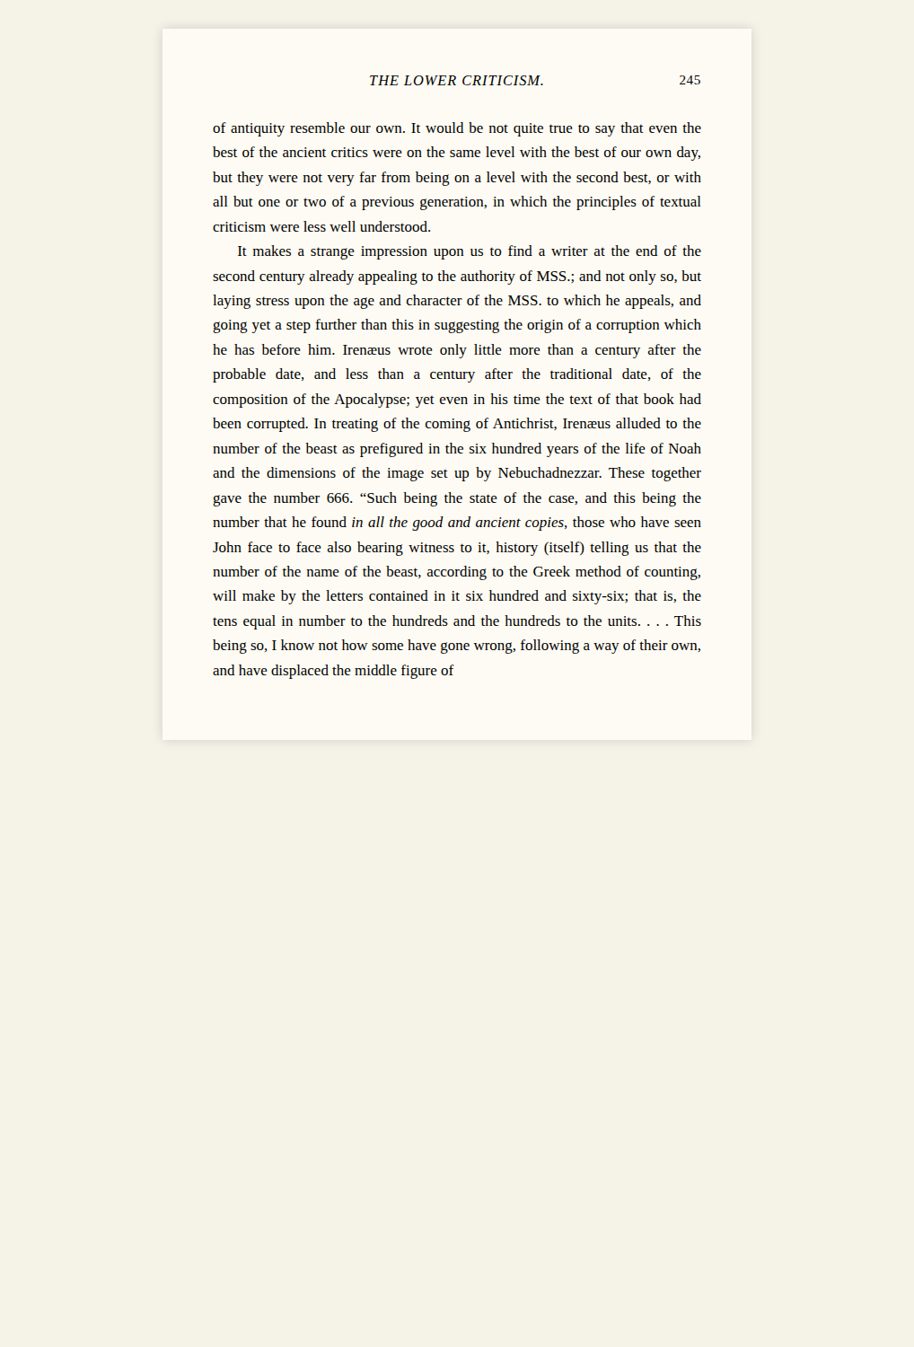THE LOWER CRITICISM. 245
of antiquity resemble our own. It would be not quite true to say that even the best of the ancient critics were on the same level with the best of our own day, but they were not very far from being on a level with the second best, or with all but one or two of a previous generation, in which the principles of textual criticism were less well understood.
It makes a strange impression upon us to find a writer at the end of the second century already appealing to the authority of MSS.; and not only so, but laying stress upon the age and character of the MSS. to which he appeals, and going yet a step further than this in suggesting the origin of a corruption which he has before him. Irenæus wrote only little more than a century after the probable date, and less than a century after the traditional date, of the composition of the Apocalypse; yet even in his time the text of that book had been corrupted. In treating of the coming of Antichrist, Irenæus alluded to the number of the beast as prefigured in the six hundred years of the life of Noah and the dimensions of the image set up by Nebuchadnezzar. These together gave the number 666. “Such being the state of the case, and this being the number that he found in all the good and ancient copies, those who have seen John face to face also bearing witness to it, history (itself) telling us that the number of the name of the beast, according to the Greek method of counting, will make by the letters contained in it six hundred and sixty-six; that is, the tens equal in number to the hundreds and the hundreds to the units. . . . This being so, I know not how some have gone wrong, following a way of their own, and have displaced the middle figure of